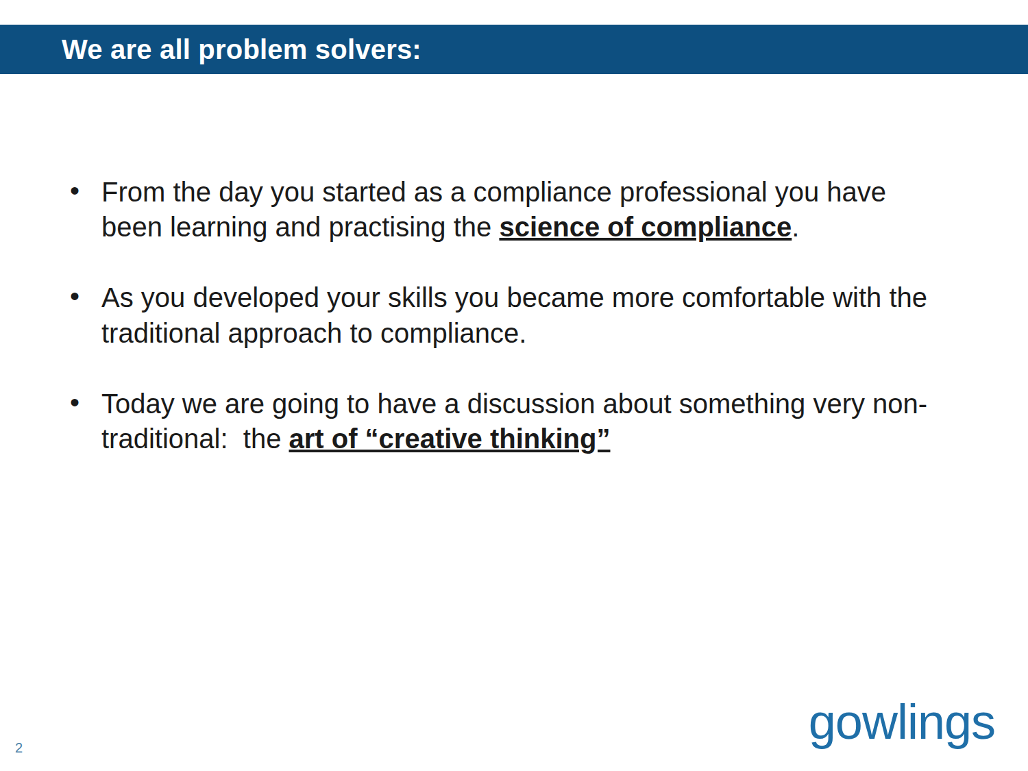We are all problem solvers:
From the day you started as a compliance professional you have been learning and practising the science of compliance.
As you developed your skills you became more comfortable with the traditional approach to compliance.
Today we are going to have a discussion about something very non-traditional: the art of “creative thinking”
2
gowlings